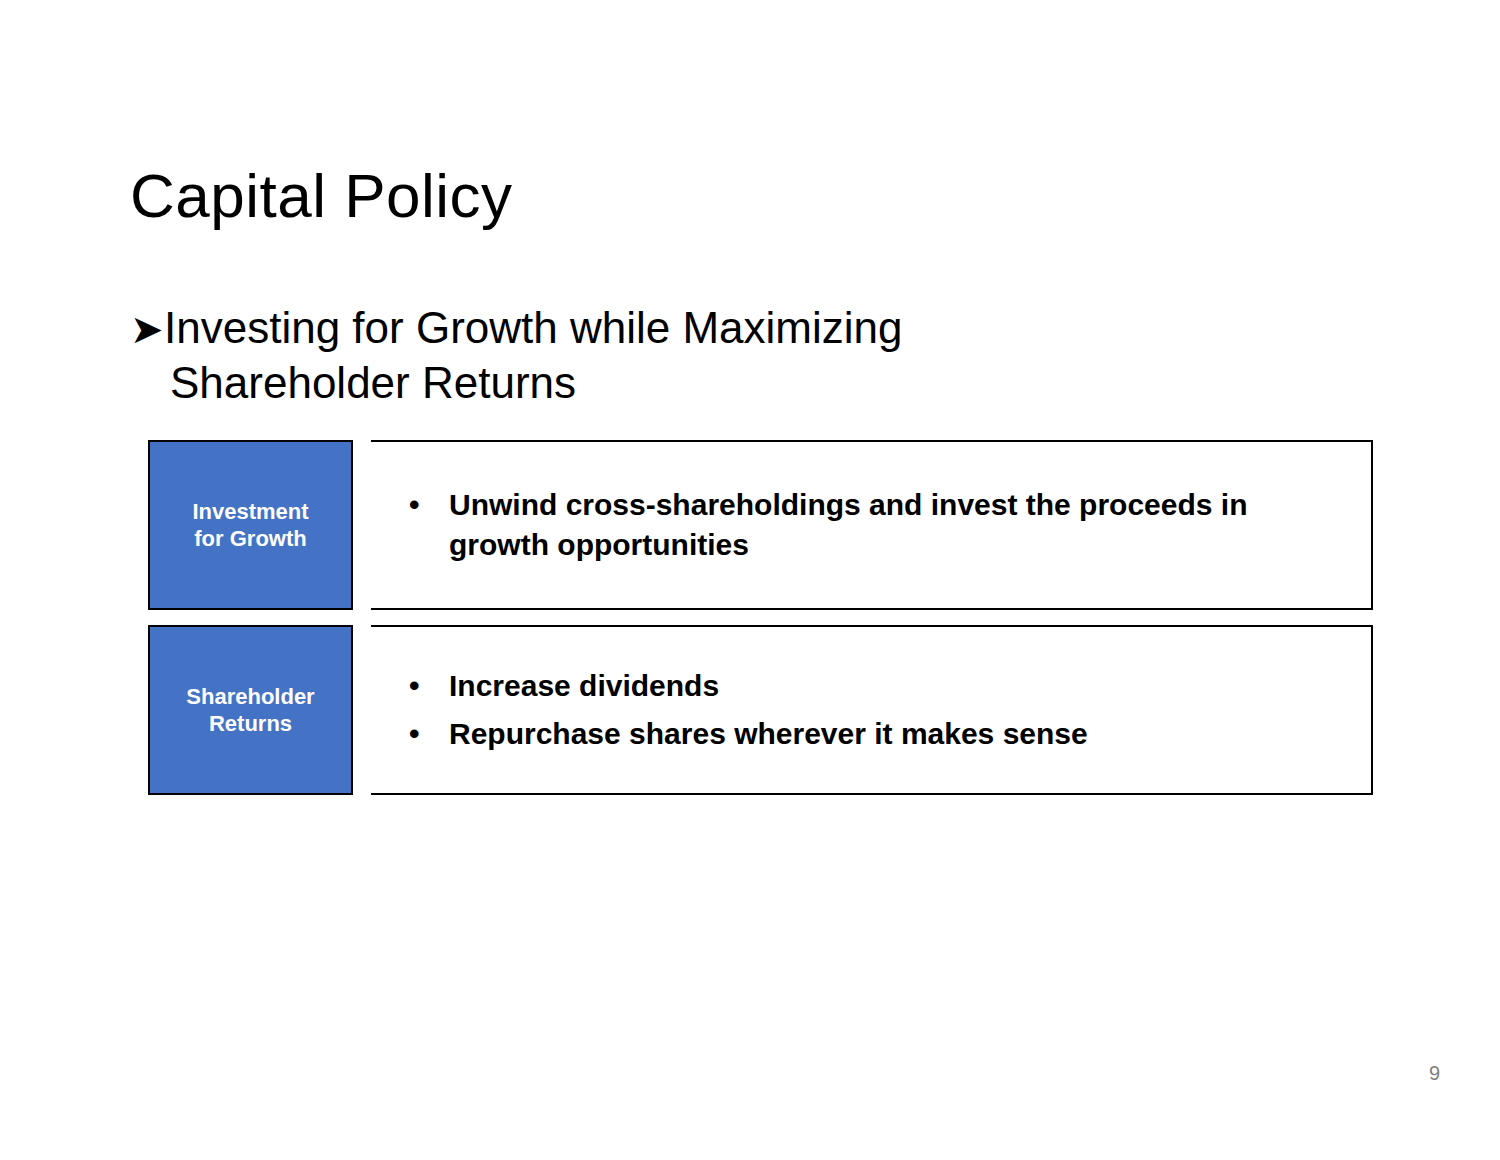Capital Policy
➤Investing for Growth while Maximizing Shareholder Returns
Investment
for Growth
Unwind cross-shareholdings and invest the proceeds in growth opportunities
Shareholder
Returns
Increase dividends
Repurchase shares wherever it makes sense
9